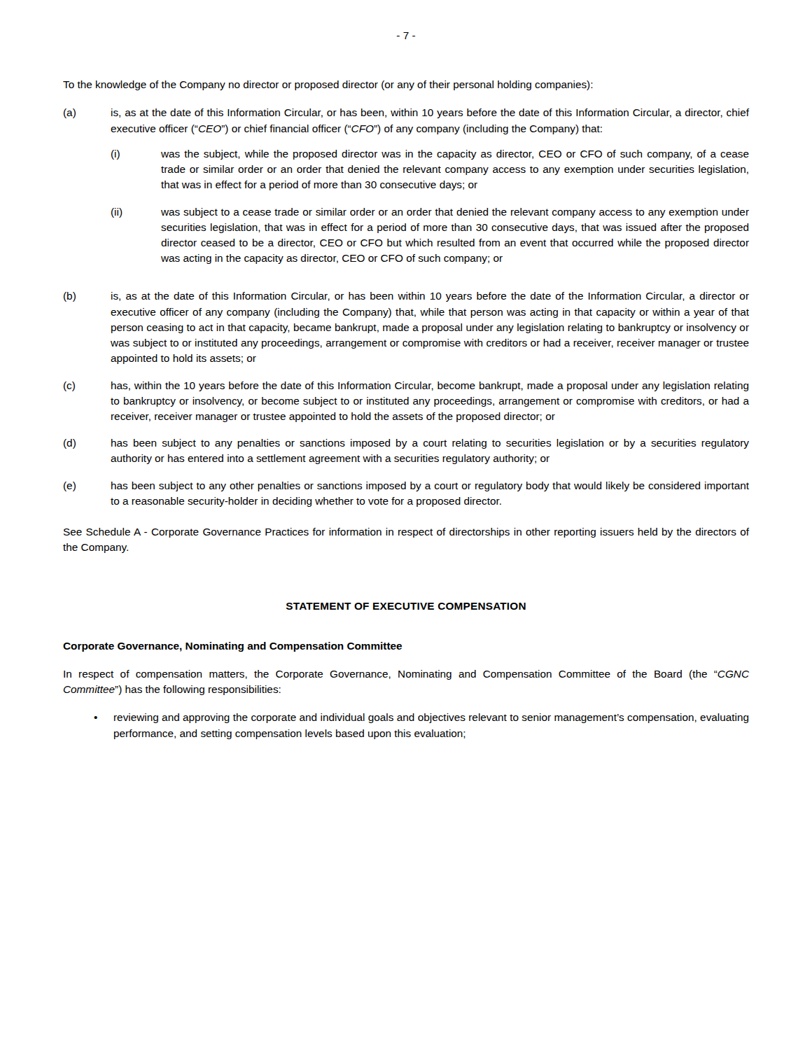- 7 -
To the knowledge of the Company no director or proposed director (or any of their personal holding companies):
(a)
is, as at the date of this Information Circular, or has been, within 10 years before the date of this Information Circular, a director, chief executive officer (“CEO”) or chief financial officer (“CFO”) of any company (including the Company) that:
(i)
was the subject, while the proposed director was in the capacity as director, CEO or CFO of such company, of a cease trade or similar order or an order that denied the relevant company access to any exemption under securities legislation, that was in effect for a period of more than 30 consecutive days; or
(ii)
was subject to a cease trade or similar order or an order that denied the relevant company access to any exemption under securities legislation, that was in effect for a period of more than 30 consecutive days, that was issued after the proposed director ceased to be a director, CEO or CFO but which resulted from an event that occurred while the proposed director was acting in the capacity as director, CEO or CFO of such company; or
(b)
is, as at the date of this Information Circular, or has been within 10 years before the date of the Information Circular, a director or executive officer of any company (including the Company) that, while that person was acting in that capacity or within a year of that person ceasing to act in that capacity, became bankrupt, made a proposal under any legislation relating to bankruptcy or insolvency or was subject to or instituted any proceedings, arrangement or compromise with creditors or had a receiver, receiver manager or trustee appointed to hold its assets; or
(c)
has, within the 10 years before the date of this Information Circular, become bankrupt, made a proposal under any legislation relating to bankruptcy or insolvency, or become subject to or instituted any proceedings, arrangement or compromise with creditors, or had a receiver, receiver manager or trustee appointed to hold the assets of the proposed director; or
(d)
has been subject to any penalties or sanctions imposed by a court relating to securities legislation or by a securities regulatory authority or has entered into a settlement agreement with a securities regulatory authority; or
(e)
has been subject to any other penalties or sanctions imposed by a court or regulatory body that would likely be considered important to a reasonable security-holder in deciding whether to vote for a proposed director.
See Schedule A - Corporate Governance Practices for information in respect of directorships in other reporting issuers held by the directors of the Company.
STATEMENT OF EXECUTIVE COMPENSATION
Corporate Governance, Nominating and Compensation Committee
In respect of compensation matters, the Corporate Governance, Nominating and Compensation Committee of the Board (the “CGNC Committee”) has the following responsibilities:
reviewing and approving the corporate and individual goals and objectives relevant to senior management’s compensation, evaluating performance, and setting compensation levels based upon this evaluation;